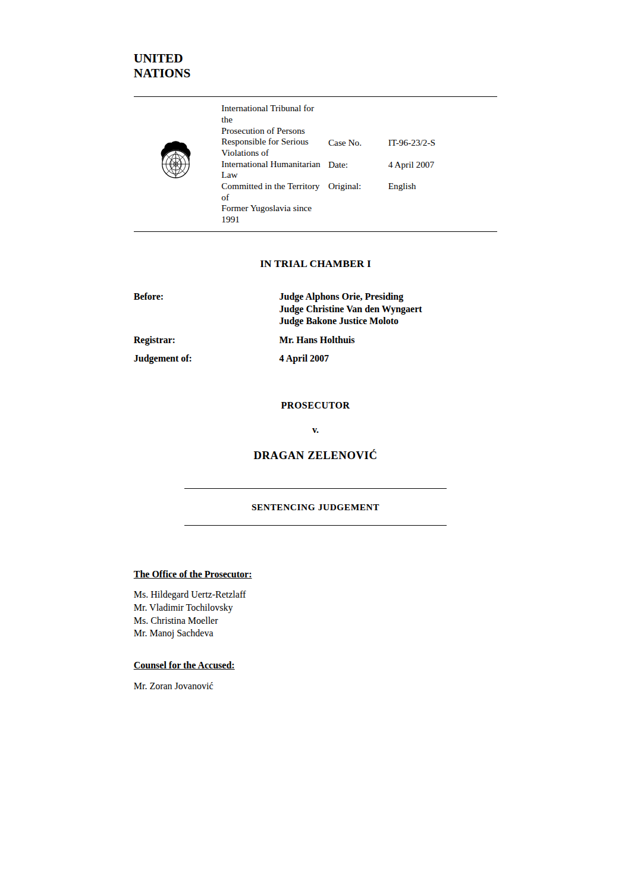UNITED
NATIONS
| | International Tribunal for the Prosecution of Persons Responsible for Serious Violations of International Humanitarian Law Committed in the Territory of Former Yugoslavia since 1991 | / Case No. / IT-96-23/2-S / / Date: / 4 April 2007 / / Original: / English / |
IN TRIAL CHAMBER I
| Before: | Judge Alphons Orie, Presiding Judge Christine Van den Wyngaert Judge Bakone Justice Moloto |
| Registrar: | Mr. Hans Holthuis |
| Judgement of: | 4 April 2007 |
PROSECUTOR
v.
DRAGAN ZELENOVIĆ
SENTENCING JUDGEMENT
The Office of the Prosecutor:
Ms. Hildegard Uertz-Retzlaff
Mr. Vladimir Tochilovsky
Ms. Christina Moeller
Mr. Manoj Sachdeva
Counsel for the Accused:
Mr. Zoran Jovanović